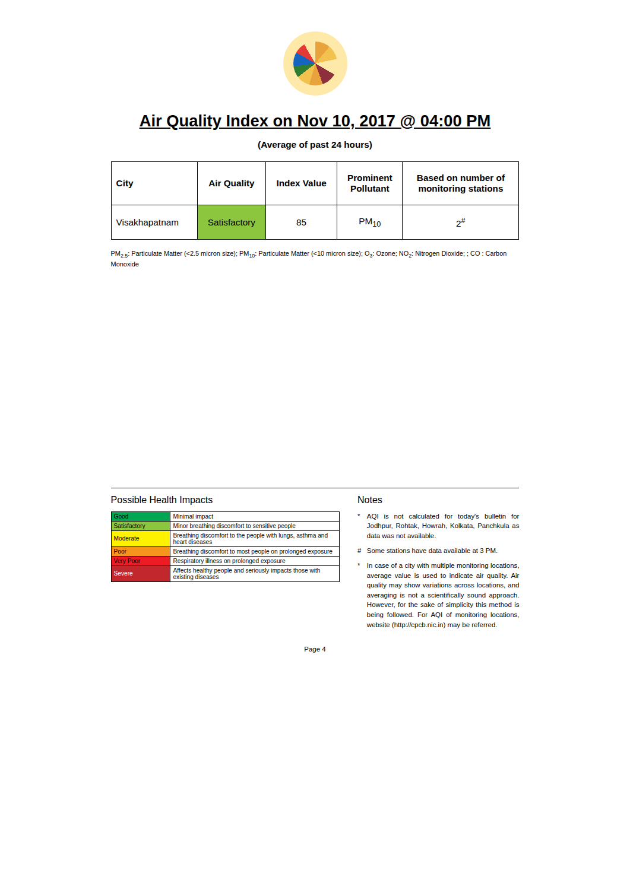Air Quality Index on Nov 10, 2017 @ 04:00 PM
(Average of past 24 hours)
| City | Air Quality | Index Value | Prominent Pollutant | Based on number of monitoring stations |
| --- | --- | --- | --- | --- |
| Visakhapatnam | Satisfactory | 85 | PM 10 | 2 # |
PM2.5: Particulate Matter (<2.5 micron size); PM10: Particulate Matter (<10 micron size); O3: Ozone; NO2: Nitrogen Dioxide; ; CO : Carbon Monoxide
Possible Health Impacts
| Good | Minimal impact |
| Satisfactory | Minor breathing discomfort to sensitive people |
| Moderate | Breathing discomfort to the people with lungs, asthma and heart diseases |
| Poor | Breathing discomfort to most people on prolonged exposure |
| Very Poor | Respiratory illness on prolonged exposure |
| Severe | Affects healthy people and seriously impacts those with existing diseases |
Notes
*AQI is not calculated for today's bulletin for Jodhpur, Rohtak, Howrah, Kolkata, Panchkula as data was not available.
#Some stations have data available at 3 PM.
*In case of a city with multiple monitoring locations, average value is used to indicate air quality. Air quality may show variations across locations, and averaging is not a scientifically sound approach. However, for the sake of simplicity this method is being followed. For AQI of monitoring locations, website (http://cpcb.nic.in) may be referred.
Page 4